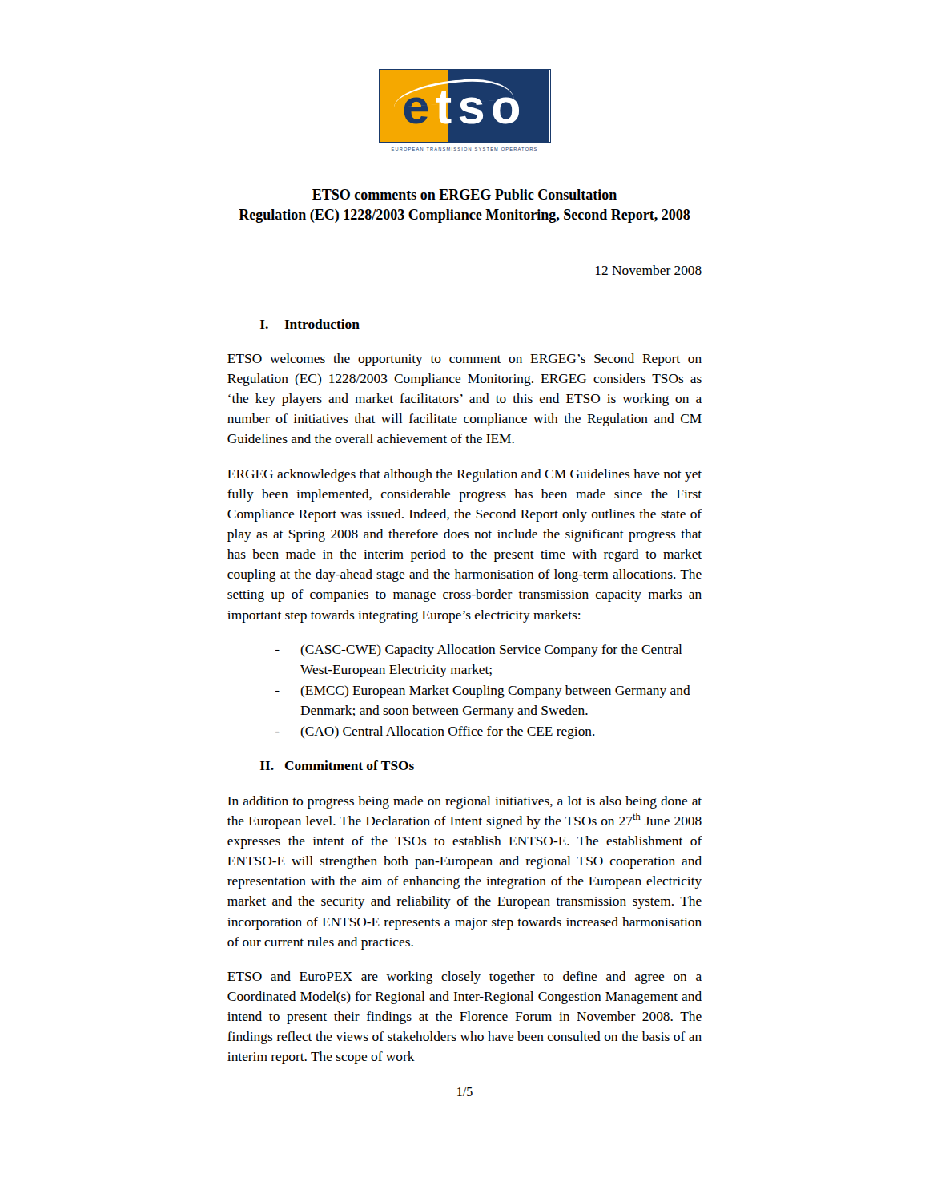etso
European Transmission System Operators
ETSO comments on ERGEG Public Consultation Regulation (EC) 1228/2003 Compliance Monitoring, Second Report, 2008
12 November 2008
I. Introduction
ETSO welcomes the opportunity to comment on ERGEG’s Second Report on Regulation (EC) 1228/2003 Compliance Monitoring. ERGEG considers TSOs as ‘the key players and market facilitators’ and to this end ETSO is working on a number of initiatives that will facilitate compliance with the Regulation and CM Guidelines and the overall achievement of the IEM.
ERGEG acknowledges that although the Regulation and CM Guidelines have not yet fully been implemented, considerable progress has been made since the First Compliance Report was issued. Indeed, the Second Report only outlines the state of play as at Spring 2008 and therefore does not include the significant progress that has been made in the interim period to the present time with regard to market coupling at the day-ahead stage and the harmonisation of long-term allocations. The setting up of companies to manage cross-border transmission capacity marks an important step towards integrating Europe’s electricity markets:
(CASC-CWE) Capacity Allocation Service Company for the Central West-European Electricity market;
(EMCC) European Market Coupling Company between Germany and Denmark; and soon between Germany and Sweden.
(CAO) Central Allocation Office for the CEE region.
II. Commitment of TSOs
In addition to progress being made on regional initiatives, a lot is also being done at the European level. The Declaration of Intent signed by the TSOs on 27th June 2008 expresses the intent of the TSOs to establish ENTSO-E. The establishment of ENTSO-E will strengthen both pan-European and regional TSO cooperation and representation with the aim of enhancing the integration of the European electricity market and the security and reliability of the European transmission system. The incorporation of ENTSO-E represents a major step towards increased harmonisation of our current rules and practices.
ETSO and EuroPEX are working closely together to define and agree on a Coordinated Model(s) for Regional and Inter-Regional Congestion Management and intend to present their findings at the Florence Forum in November 2008. The findings reflect the views of stakeholders who have been consulted on the basis of an interim report. The scope of work
1/5